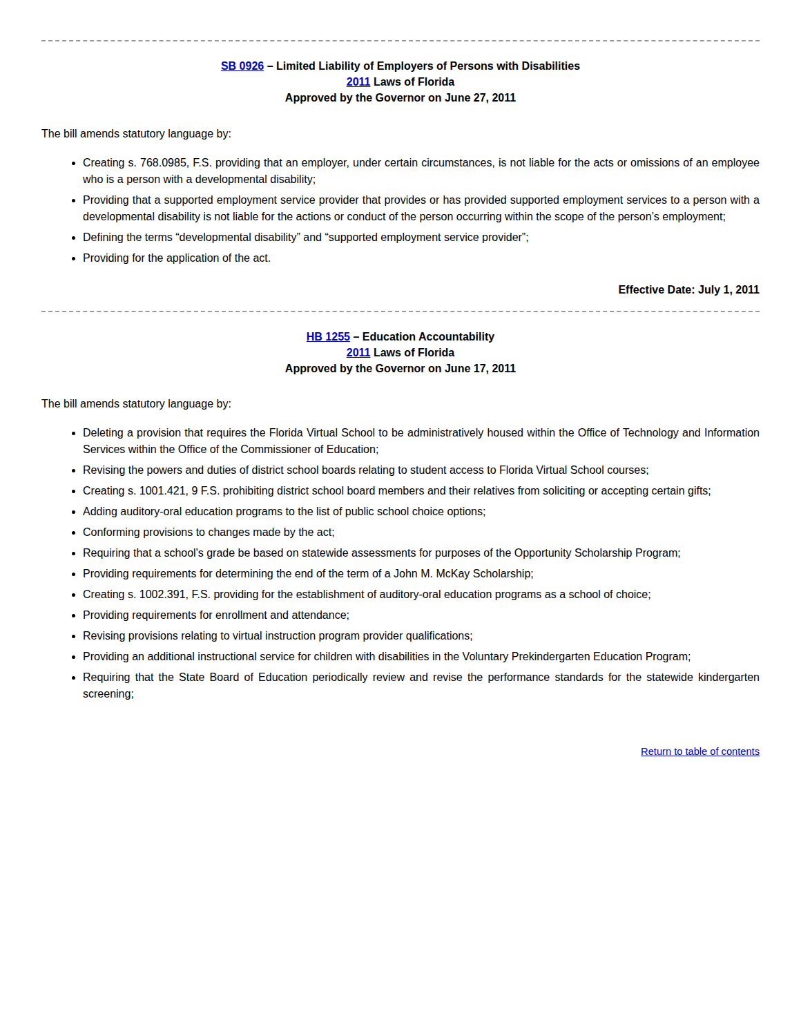SB 0926 – Limited Liability of Employers of Persons with Disabilities
2011 Laws of Florida
Approved by the Governor on June 27, 2011
The bill amends statutory language by:
Creating s. 768.0985, F.S. providing that an employer, under certain circumstances, is not liable for the acts or omissions of an employee who is a person with a developmental disability;
Providing that a supported employment service provider that provides or has provided supported employment services to a person with a developmental disability is not liable for the actions or conduct of the person occurring within the scope of the person’s employment;
Defining the terms “developmental disability” and “supported employment service provider”;
Providing for the application of the act.
Effective Date: July 1, 2011
HB 1255 – Education Accountability
2011 Laws of Florida
Approved by the Governor on June 17, 2011
The bill amends statutory language by:
Deleting a provision that requires the Florida Virtual School to be administratively housed within the Office of Technology and Information Services within the Office of the Commissioner of Education;
Revising the powers and duties of district school boards relating to student access to Florida Virtual School courses;
Creating s. 1001.421, 9 F.S. prohibiting district school board members and their relatives from soliciting or accepting certain gifts;
Adding auditory-oral education programs to the list of public school choice options;
Conforming provisions to changes made by the act;
Requiring that a school's grade be based on statewide assessments for purposes of the Opportunity Scholarship Program;
Providing requirements for determining the end of the term of a John M. McKay Scholarship;
Creating s. 1002.391, F.S. providing for the establishment of auditory-oral education programs as a school of choice;
Providing requirements for enrollment and attendance;
Revising provisions relating to virtual instruction program provider qualifications;
Providing an additional instructional service for children with disabilities in the Voluntary Prekindergarten Education Program;
Requiring that the State Board of Education periodically review and revise the performance standards for the statewide kindergarten screening;
Return to table of contents